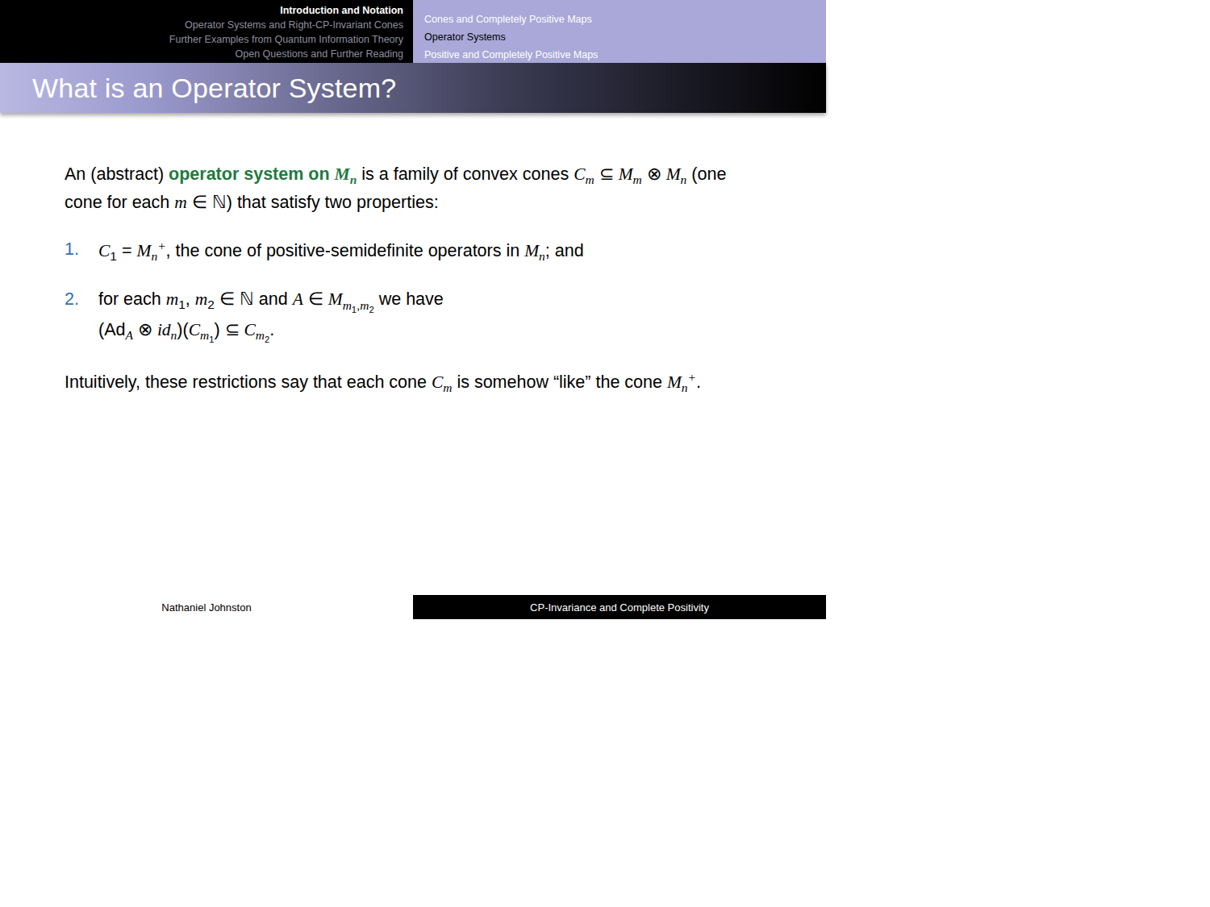Introduction and Notation
Operator Systems and Right-CP-Invariant Cones
Further Examples from Quantum Information Theory
Open Questions and Further Reading
Cones and Completely Positive Maps
Operator Systems
Positive and Completely Positive Maps
What is an Operator System?
An (abstract) operator system on Mn is a family of convex cones Cm ⊆ Mm ⊗ Mn (one cone for each m ∈ ℕ) that satisfy two properties:
1. C1 = Mn+, the cone of positive-semidefinite operators in Mn; and
2. for each m1, m2 ∈ ℕ and A ∈ Mm1,m2 we have
(AdA ⊗ idn)(Cm1) ⊆ Cm2.
Intuitively, these restrictions say that each cone Cm is somehow “like” the cone Mn+.
Nathaniel Johnston
CP-Invariance and Complete Positivity